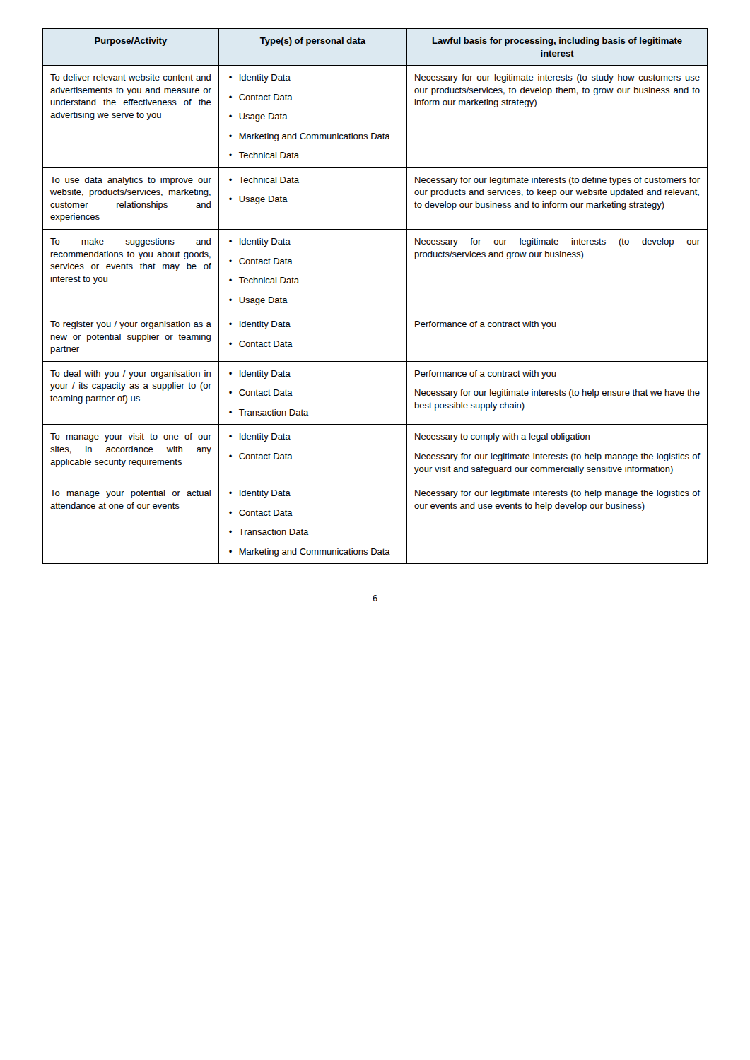| Purpose/Activity | Type(s) of personal data | Lawful basis for processing, including basis of legitimate interest |
| --- | --- | --- |
| To deliver relevant website content and advertisements to you and measure or understand the effectiveness of the advertising we serve to you | Identity Data Contact Data Usage Data Marketing and Communications Data Technical Data | Necessary for our legitimate interests (to study how customers use our products/services, to develop them, to grow our business and to inform our marketing strategy) |
| To use data analytics to improve our website, products/services, marketing, customer relationships and experiences | Technical Data Usage Data | Necessary for our legitimate interests (to define types of customers for our products and services, to keep our website updated and relevant, to develop our business and to inform our marketing strategy) |
| To make suggestions and recommendations to you about goods, services or events that may be of interest to you | Identity Data Contact Data Technical Data Usage Data | Necessary for our legitimate interests (to develop our products/services and grow our business) |
| To register you / your organisation as a new or potential supplier or teaming partner | Identity Data Contact Data | Performance of a contract with you |
| To deal with you / your organisation in your / its capacity as a supplier to (or teaming partner of) us | Identity Data Contact Data Transaction Data | Performance of a contract with you Necessary for our legitimate interests (to help ensure that we have the best possible supply chain) |
| To manage your visit to one of our sites, in accordance with any applicable security requirements | Identity Data Contact Data | Necessary to comply with a legal obligation Necessary for our legitimate interests (to help manage the logistics of your visit and safeguard our commercially sensitive information) |
| To manage your potential or actual attendance at one of our events | Identity Data Contact Data Transaction Data Marketing and Communications Data | Necessary for our legitimate interests (to help manage the logistics of our events and use events to help develop our business) |
6